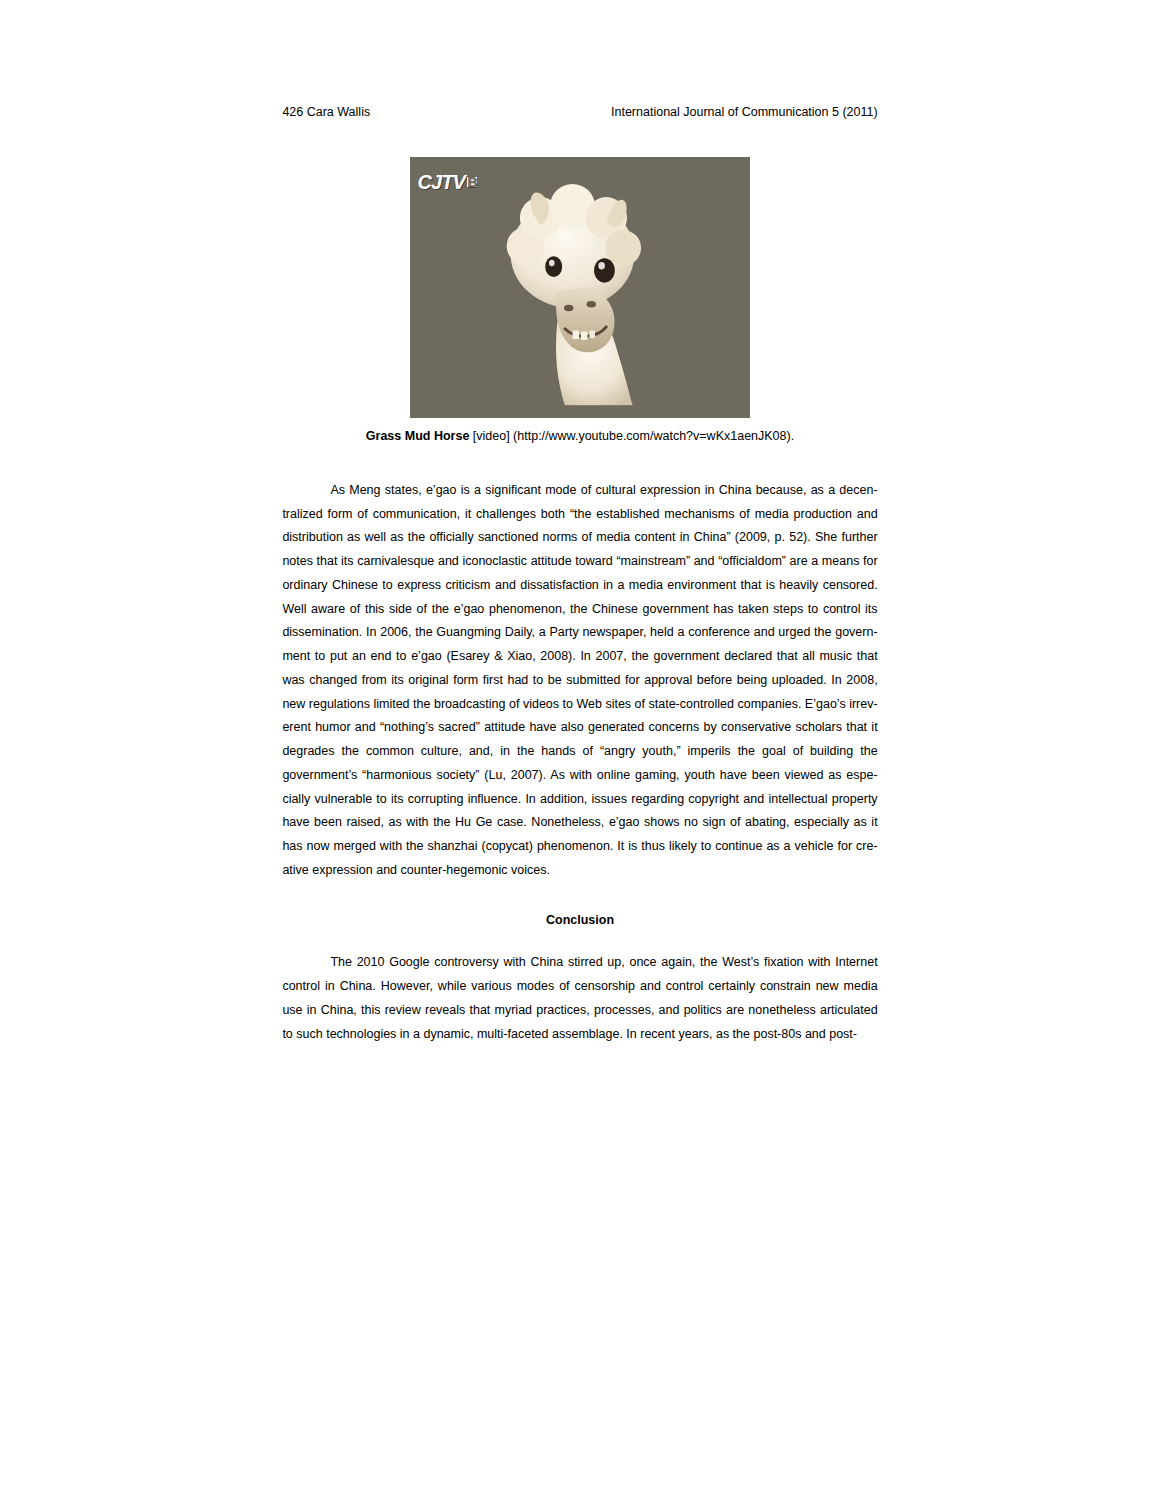426 Cara Wallis
International Journal of Communication 5 (2011)
CJTVB
Grass Mud Horse [video] (http://www.youtube.com/watch?v=wKx1aenJK08).
As Meng states, e’gao is a significant mode of cultural expression in China because, as a decentralized form of communication, it challenges both “the established mechanisms of media production and distribution as well as the officially sanctioned norms of media content in China” (2009, p. 52). She further notes that its carnivalesque and iconoclastic attitude toward “mainstream” and “officialdom” are a means for ordinary Chinese to express criticism and dissatisfaction in a media environment that is heavily censored. Well aware of this side of the e’gao phenomenon, the Chinese government has taken steps to control its dissemination. In 2006, the Guangming Daily, a Party newspaper, held a conference and urged the government to put an end to e’gao (Esarey & Xiao, 2008). In 2007, the government declared that all music that was changed from its original form first had to be submitted for approval before being uploaded. In 2008, new regulations limited the broadcasting of videos to Web sites of state-controlled companies. E’gao’s irreverent humor and “nothing’s sacred” attitude have also generated concerns by conservative scholars that it degrades the common culture, and, in the hands of “angry youth,” imperils the goal of building the government’s “harmonious society” (Lu, 2007). As with online gaming, youth have been viewed as especially vulnerable to its corrupting influence. In addition, issues regarding copyright and intellectual property have been raised, as with the Hu Ge case. Nonetheless, e’gao shows no sign of abating, especially as it has now merged with the shanzhai (copycat) phenomenon. It is thus likely to continue as a vehicle for creative expression and counter-hegemonic voices.
Conclusion
The 2010 Google controversy with China stirred up, once again, the West’s fixation with Internet control in China. However, while various modes of censorship and control certainly constrain new media use in China, this review reveals that myriad practices, processes, and politics are nonetheless articulated to such technologies in a dynamic, multi-faceted assemblage. In recent years, as the post-80s and post-